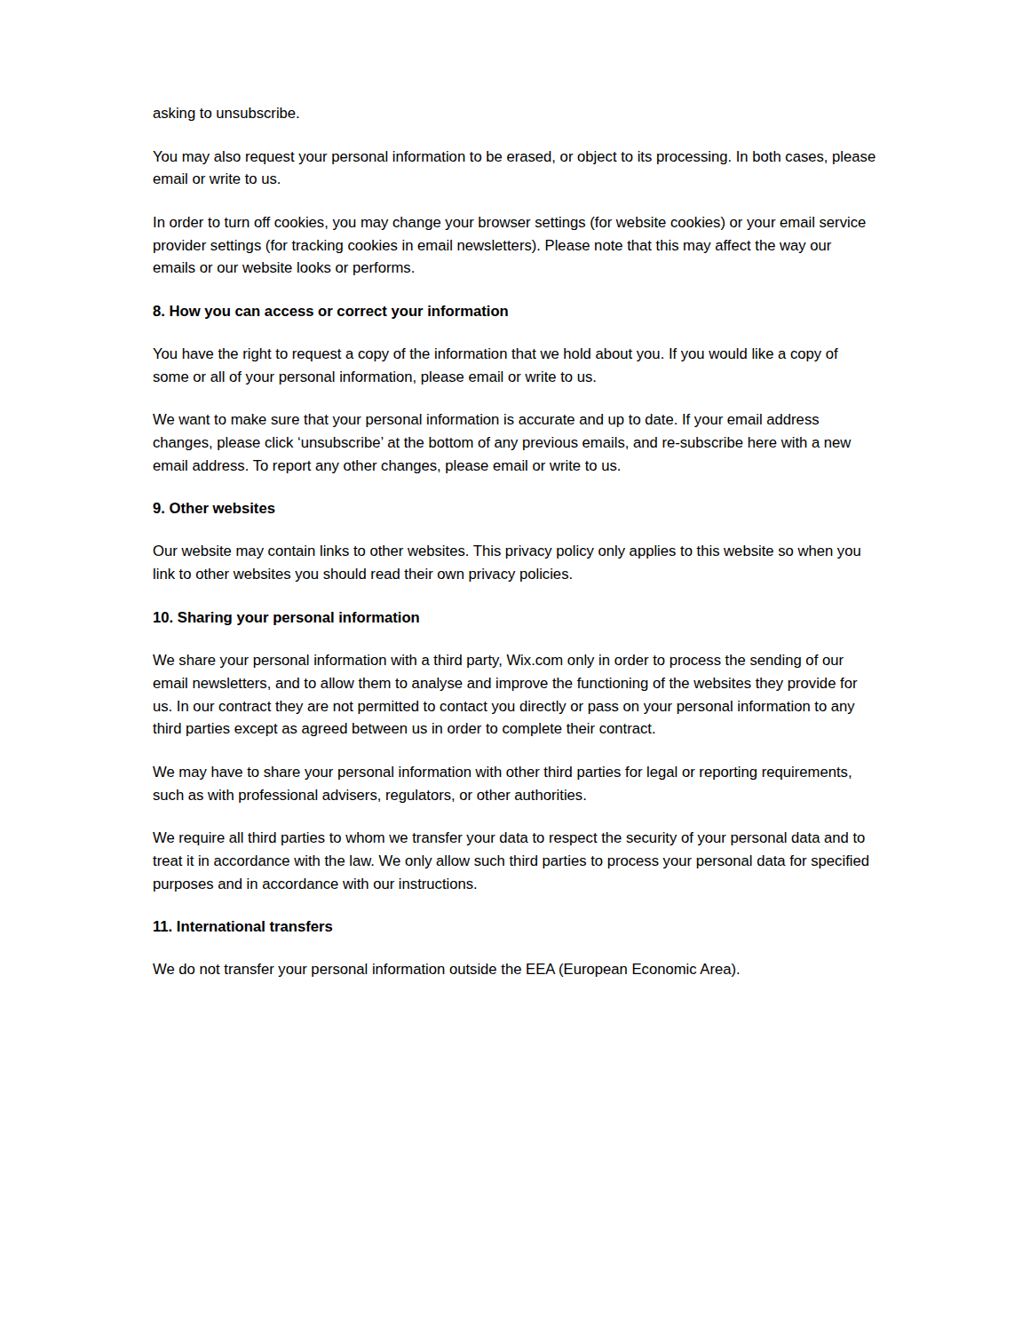asking to unsubscribe.
You may also request your personal information to be erased, or object to its processing. In both cases, please email or write to us.
In order to turn off cookies, you may change your browser settings (for website cookies) or your email service provider settings (for tracking cookies in email newsletters). Please note that this may affect the way our emails or our website looks or performs.
8. How you can access or correct your information
You have the right to request a copy of the information that we hold about you. If you would like a copy of some or all of your personal information, please email or write to us.
We want to make sure that your personal information is accurate and up to date. If your email address changes, please click ‘unsubscribe’ at the bottom of any previous emails, and re-subscribe here with a new email address. To report any other changes, please email or write to us.
9. Other websites
Our website may contain links to other websites. This privacy policy only applies to this website so when you link to other websites you should read their own privacy policies.
10. Sharing your personal information
We share your personal information with a third party, Wix.com only in order to process the sending of our email newsletters, and to allow them to analyse and improve the functioning of the websites they provide for us. In our contract they are not permitted to contact you directly or pass on your personal information to any third parties except as agreed between us in order to complete their contract.
We may have to share your personal information with other third parties for legal or reporting requirements, such as with professional advisers, regulators, or other authorities.
We require all third parties to whom we transfer your data to respect the security of your personal data and to treat it in accordance with the law. We only allow such third parties to process your personal data for specified purposes and in accordance with our instructions.
11. International transfers
We do not transfer your personal information outside the EEA (European Economic Area).